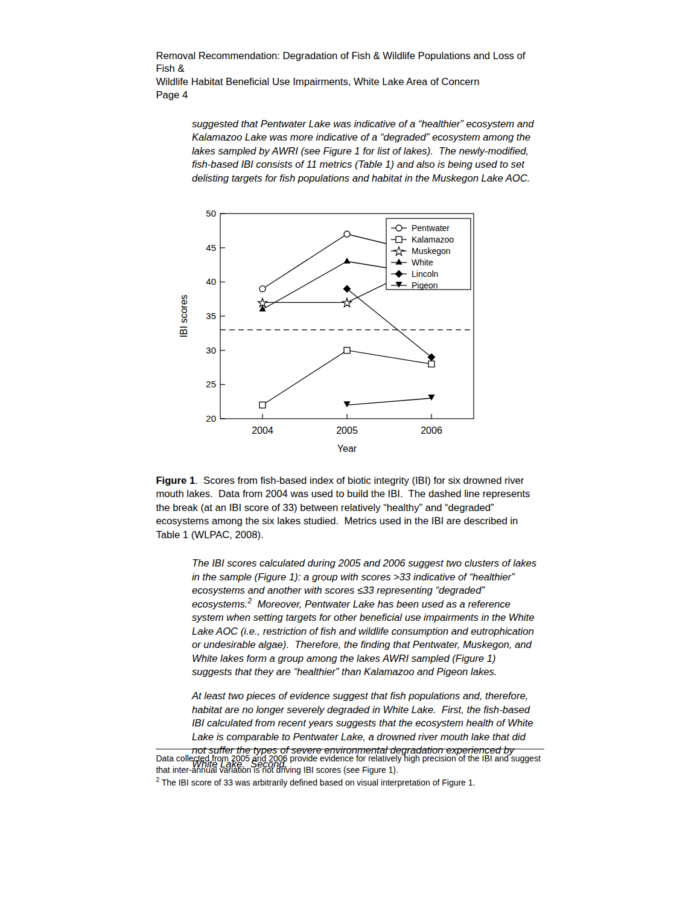Removal Recommendation: Degradation of Fish & Wildlife Populations and Loss of Fish &
Wildlife Habitat Beneficial Use Impairments, White Lake Area of Concern
Page 4
suggested that Pentwater Lake was indicative of a “healthier” ecosystem and Kalamazoo Lake was more indicative of a “degraded” ecosystem among the lakes sampled by AWRI (see Figure 1 for list of lakes). The newly-modified, fish-based IBI consists of 11 metrics (Table 1) and also is being used to set delisting targets for fish populations and habitat in the Muskegon Lake AOC.
50 45 40 35 30 25 20 IBI scores 2004 2005 2006 Year Pentwater Kalamazoo Muskegon White Lincoln Pigeon
Figure 1. Scores from fish-based index of biotic integrity (IBI) for six drowned river mouth lakes. Data from 2004 was used to build the IBI. The dashed line represents the break (at an IBI score of 33) between relatively “healthy” and “degraded” ecosystems among the six lakes studied. Metrics used in the IBI are described in Table 1 (WLPAC, 2008).
The IBI scores calculated during 2005 and 2006 suggest two clusters of lakes in the sample (Figure 1): a group with scores >33 indicative of “healthier” ecosystems and another with scores ≤33 representing “degraded” ecosystems.2 Moreover, Pentwater Lake has been used as a reference system when setting targets for other beneficial use impairments in the White Lake AOC (i.e., restriction of fish and wildlife consumption and eutrophication or undesirable algae). Therefore, the finding that Pentwater, Muskegon, and White lakes form a group among the lakes AWRI sampled (Figure 1) suggests that they are “healthier” than Kalamazoo and Pigeon lakes.
At least two pieces of evidence suggest that fish populations and, therefore, habitat are no longer severely degraded in White Lake. First, the fish-based IBI calculated from recent years suggests that the ecosystem health of White Lake is comparable to Pentwater Lake, a drowned river mouth lake that did not suffer the types of severe environmental degradation experienced by White Lake. Second,
Data collected from 2005 and 2006 provide evidence for relatively high precision of the IBI and suggest that inter-annual variation is not driving IBI scores (see Figure 1).
2 The IBI score of 33 was arbitrarily defined based on visual interpretation of Figure 1.